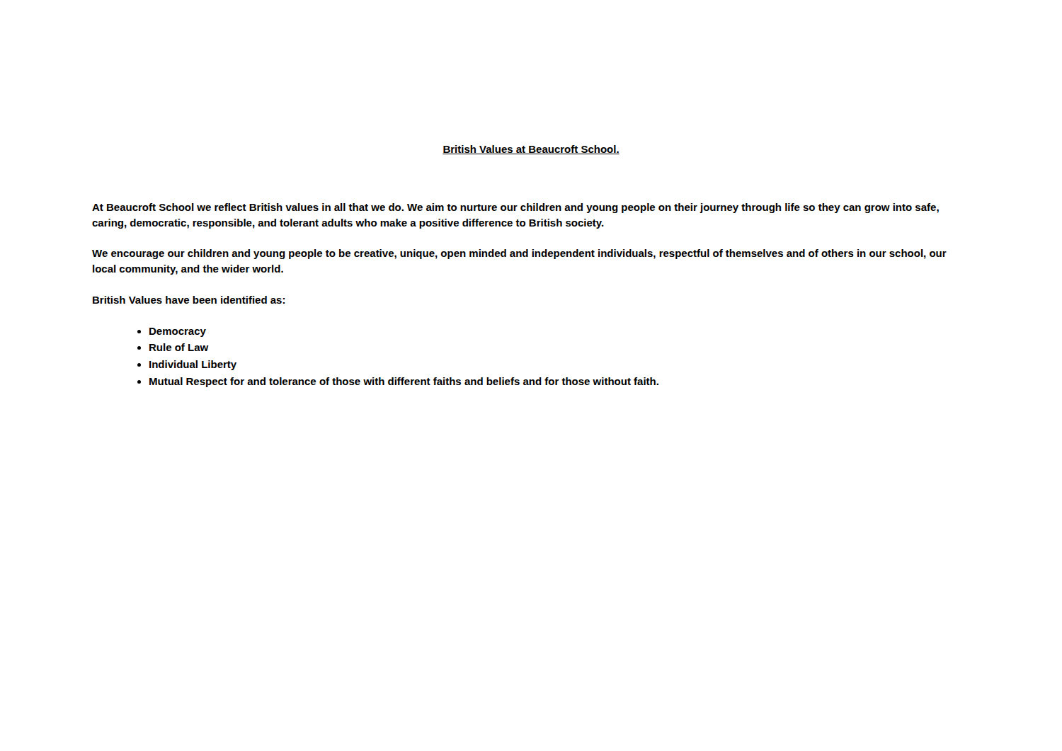British Values at Beaucroft School.
At Beaucroft School we reflect British values in all that we do. We aim to nurture our children and young people on their journey through life so they can grow into safe, caring, democratic, responsible, and tolerant adults who make a positive difference to British society.
We encourage our children and young people to be creative, unique, open minded and independent individuals, respectful of themselves and of others in our school, our local community, and the wider world.
British Values have been identified as:
Democracy
Rule of Law
Individual Liberty
Mutual Respect for and tolerance of those with different faiths and beliefs and for those without faith.